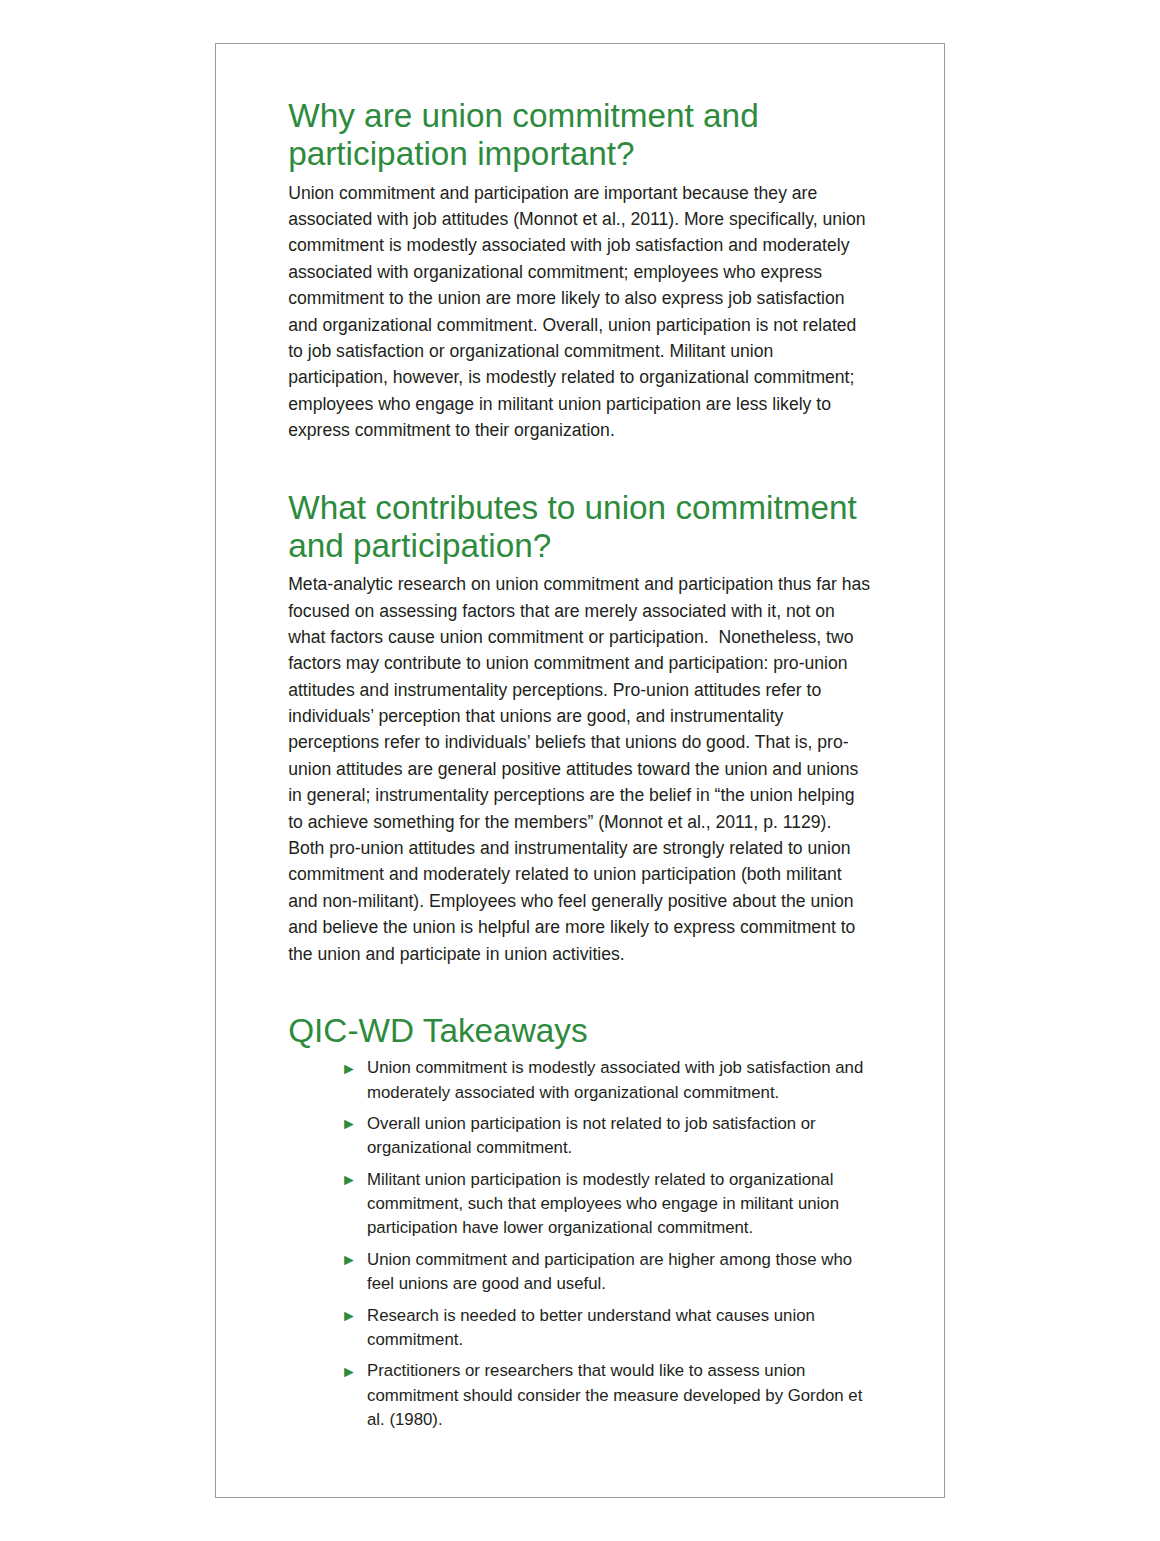Why are union commitment and participation important?
Union commitment and participation are important because they are associated with job attitudes (Monnot et al., 2011). More specifically, union commitment is modestly associated with job satisfaction and moderately associated with organizational commitment; employees who express commitment to the union are more likely to also express job satisfaction and organizational commitment. Overall, union participation is not related to job satisfaction or organizational commitment. Militant union participation, however, is modestly related to organizational commitment; employees who engage in militant union participation are less likely to express commitment to their organization.
What contributes to union commitment and participation?
Meta-analytic research on union commitment and participation thus far has focused on assessing factors that are merely associated with it, not on what factors cause union commitment or participation. Nonetheless, two factors may contribute to union commitment and participation: pro-union attitudes and instrumentality perceptions. Pro-union attitudes refer to individuals’ perception that unions are good, and instrumentality perceptions refer to individuals’ beliefs that unions do good. That is, pro-union attitudes are general positive attitudes toward the union and unions in general; instrumentality perceptions are the belief in “the union helping to achieve something for the members” (Monnot et al., 2011, p. 1129). Both pro-union attitudes and instrumentality are strongly related to union commitment and moderately related to union participation (both militant and non-militant). Employees who feel generally positive about the union and believe the union is helpful are more likely to express commitment to the union and participate in union activities.
QIC-WD Takeaways
Union commitment is modestly associated with job satisfaction and moderately associated with organizational commitment.
Overall union participation is not related to job satisfaction or organizational commitment.
Militant union participation is modestly related to organizational commitment, such that employees who engage in militant union participation have lower organizational commitment.
Union commitment and participation are higher among those who feel unions are good and useful.
Research is needed to better understand what causes union commitment.
Practitioners or researchers that would like to assess union commitment should consider the measure developed by Gordon et al. (1980).